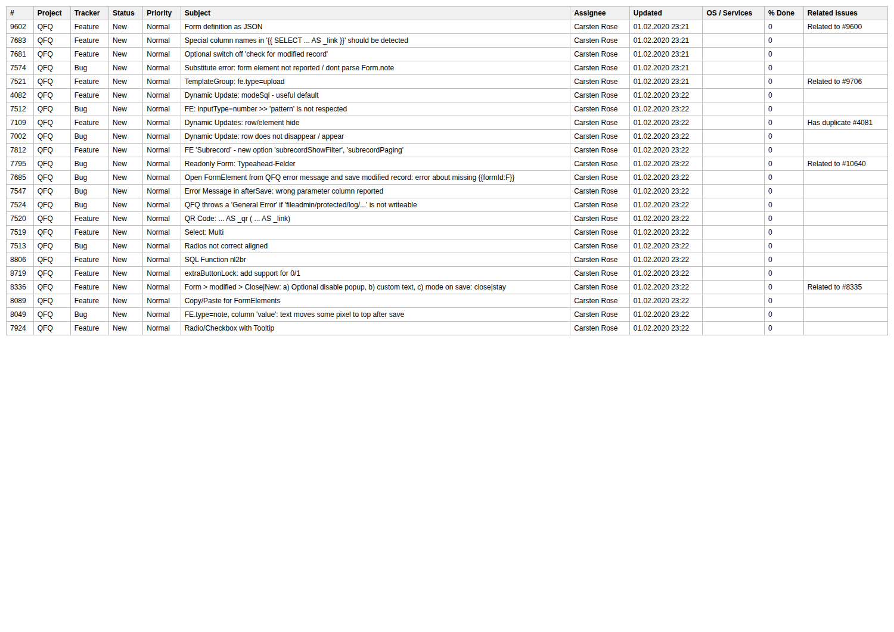| # | Project | Tracker | Status | Priority | Subject | Assignee | Updated | OS / Services | % Done | Related issues |
| --- | --- | --- | --- | --- | --- | --- | --- | --- | --- | --- |
| 9602 | QFQ | Feature | New | Normal | Form definition as JSON | Carsten Rose | 01.02.2020 23:21 | | 0 | Related to #9600 |
| 7683 | QFQ | Feature | New | Normal | Special column names in '{{ SELECT ... AS _link }}' should be detected | Carsten Rose | 01.02.2020 23:21 | | 0 | |
| 7681 | QFQ | Feature | New | Normal | Optional switch off 'check for modified record' | Carsten Rose | 01.02.2020 23:21 | | 0 | |
| 7574 | QFQ | Bug | New | Normal | Substitute error: form element not reported / dont parse Form.note | Carsten Rose | 01.02.2020 23:21 | | 0 | |
| 7521 | QFQ | Feature | New | Normal | TemplateGroup: fe.type=upload | Carsten Rose | 01.02.2020 23:21 | | 0 | Related to #9706 |
| 4082 | QFQ | Feature | New | Normal | Dynamic Update: modeSql - useful default | Carsten Rose | 01.02.2020 23:22 | | 0 | |
| 7512 | QFQ | Bug | New | Normal | FE: inputType=number >> 'pattern' is not respected | Carsten Rose | 01.02.2020 23:22 | | 0 | |
| 7109 | QFQ | Feature | New | Normal | Dynamic Updates: row/element hide | Carsten Rose | 01.02.2020 23:22 | | 0 | Has duplicate #4081 |
| 7002 | QFQ | Bug | New | Normal | Dynamic Update: row does not disappear / appear | Carsten Rose | 01.02.2020 23:22 | | 0 | |
| 7812 | QFQ | Feature | New | Normal | FE 'Subrecord' - new option 'subrecordShowFilter', 'subrecordPaging' | Carsten Rose | 01.02.2020 23:22 | | 0 | |
| 7795 | QFQ | Bug | New | Normal | Readonly Form: Typeahead-Felder | Carsten Rose | 01.02.2020 23:22 | | 0 | Related to #10640 |
| 7685 | QFQ | Bug | New | Normal | Open FormElement from QFQ error message and save modified record: error about missing {{formId:F}} | Carsten Rose | 01.02.2020 23:22 | | 0 | |
| 7547 | QFQ | Bug | New | Normal | Error Message in afterSave: wrong parameter column reported | Carsten Rose | 01.02.2020 23:22 | | 0 | |
| 7524 | QFQ | Bug | New | Normal | QFQ throws a 'General Error' if 'fileadmin/protected/log/...' is not writeable | Carsten Rose | 01.02.2020 23:22 | | 0 | |
| 7520 | QFQ | Feature | New | Normal | QR Code: ... AS _qr ( ... AS _link) | Carsten Rose | 01.02.2020 23:22 | | 0 | |
| 7519 | QFQ | Feature | New | Normal | Select: Multi | Carsten Rose | 01.02.2020 23:22 | | 0 | |
| 7513 | QFQ | Bug | New | Normal | Radios not correct aligned | Carsten Rose | 01.02.2020 23:22 | | 0 | |
| 8806 | QFQ | Feature | New | Normal | SQL Function nl2br | Carsten Rose | 01.02.2020 23:22 | | 0 | |
| 8719 | QFQ | Feature | New | Normal | extraButtonLock: add support for 0/1 | Carsten Rose | 01.02.2020 23:22 | | 0 | |
| 8336 | QFQ | Feature | New | Normal | Form > modified > Close/New: a) Optional disable popup, b) custom text, c) mode on save: close/stay | Carsten Rose | 01.02.2020 23:22 | | 0 | Related to #8335 |
| 8089 | QFQ | Feature | New | Normal | Copy/Paste for FormElements | Carsten Rose | 01.02.2020 23:22 | | 0 | |
| 8049 | QFQ | Bug | New | Normal | FE.type=note, column 'value': text moves some pixel to top after save | Carsten Rose | 01.02.2020 23:22 | | 0 | |
| 7924 | QFQ | Feature | New | Normal | Radio/Checkbox with Tooltip | Carsten Rose | 01.02.2020 23:22 | | 0 | |